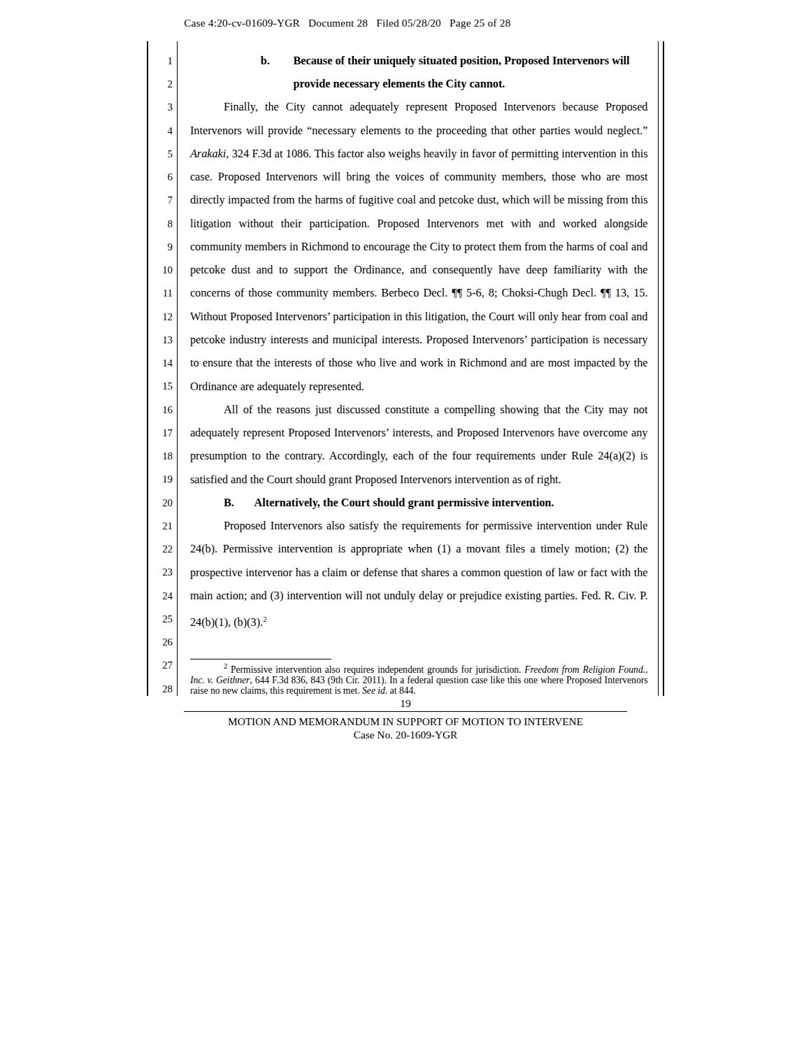Case 4:20-cv-01609-YGR Document 28 Filed 05/28/20 Page 25 of 28
1
2
3
4
5
6
7
8
9
10
11
12
13
14
15
16
17
18
19
20
21
22
23
24
25
26
27
28
b. Because of their uniquely situated position, Proposed Intervenors will provide necessary elements the City cannot.
Finally, the City cannot adequately represent Proposed Intervenors because Proposed Intervenors will provide “necessary elements to the proceeding that other parties would neglect.” Arakaki, 324 F.3d at 1086. This factor also weighs heavily in favor of permitting intervention in this case. Proposed Intervenors will bring the voices of community members, those who are most directly impacted from the harms of fugitive coal and petcoke dust, which will be missing from this litigation without their participation. Proposed Intervenors met with and worked alongside community members in Richmond to encourage the City to protect them from the harms of coal and petcoke dust and to support the Ordinance, and consequently have deep familiarity with the concerns of those community members. Berbeco Decl. ¶¶ 5-6, 8; Choksi-Chugh Decl. ¶¶ 13, 15. Without Proposed Intervenors’ participation in this litigation, the Court will only hear from coal and petcoke industry interests and municipal interests. Proposed Intervenors’ participation is necessary to ensure that the interests of those who live and work in Richmond and are most impacted by the Ordinance are adequately represented.
All of the reasons just discussed constitute a compelling showing that the City may not adequately represent Proposed Intervenors’ interests, and Proposed Intervenors have overcome any presumption to the contrary. Accordingly, each of the four requirements under Rule 24(a)(2) is satisfied and the Court should grant Proposed Intervenors intervention as of right.
B. Alternatively, the Court should grant permissive intervention.
Proposed Intervenors also satisfy the requirements for permissive intervention under Rule 24(b). Permissive intervention is appropriate when (1) a movant files a timely motion; (2) the prospective intervenor has a claim or defense that shares a common question of law or fact with the main action; and (3) intervention will not unduly delay or prejudice existing parties. Fed. R. Civ. P. 24(b)(1), (b)(3).2
2 Permissive intervention also requires independent grounds for jurisdiction. Freedom from Religion Found., Inc. v. Geithner, 644 F.3d 836, 843 (9th Cir. 2011). In a federal question case like this one where Proposed Intervenors raise no new claims, this requirement is met. See id. at 844.
19
MOTION AND MEMORANDUM IN SUPPORT OF MOTION TO INTERVENE
Case No. 20-1609-YGR